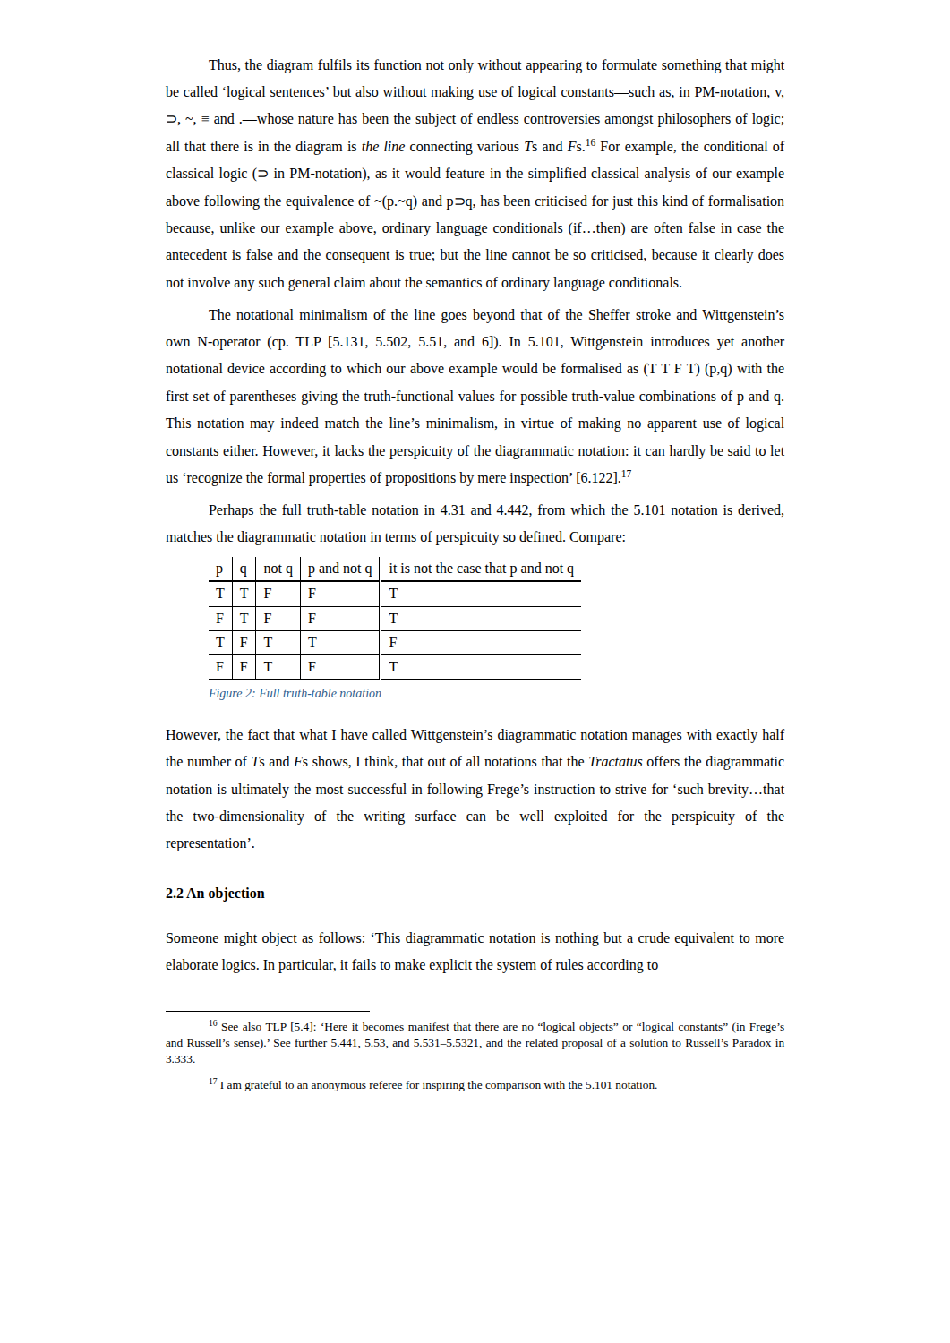Thus, the diagram fulfils its function not only without appearing to formulate something that might be called ‘logical sentences’ but also without making use of logical constants—such as, in PM-notation, v, ⊃, ~, ≡ and .—whose nature has been the subject of endless controversies amongst philosophers of logic; all that there is in the diagram is the line connecting various Ts and Fs.16 For example, the conditional of classical logic (⊃ in PM-notation), as it would feature in the simplified classical analysis of our example above following the equivalence of ~(p.~q) and p⊃q, has been criticised for just this kind of formalisation because, unlike our example above, ordinary language conditionals (if…then) are often false in case the antecedent is false and the consequent is true; but the line cannot be so criticised, because it clearly does not involve any such general claim about the semantics of ordinary language conditionals.
The notational minimalism of the line goes beyond that of the Sheffer stroke and Wittgenstein’s own N-operator (cp. TLP [5.131, 5.502, 5.51, and 6]). In 5.101, Wittgenstein introduces yet another notational device according to which our above example would be formalised as (T T F T) (p,q) with the first set of parentheses giving the truth-functional values for possible truth-value combinations of p and q. This notation may indeed match the line’s minimalism, in virtue of making no apparent use of logical constants either. However, it lacks the perspicuity of the diagrammatic notation: it can hardly be said to let us ‘recognize the formal properties of propositions by mere inspection’ [6.122].17
Perhaps the full truth-table notation in 4.31 and 4.442, from which the 5.101 notation is derived, matches the diagrammatic notation in terms of perspicuity so defined. Compare:
| p | q | not q | p and not q | it is not the case that p and not q |
| T | T | F | F | T |
| F | T | F | F | T |
| T | F | T | T | F |
| F | F | T | F | T |
Figure 2: Full truth-table notation
However, the fact that what I have called Wittgenstein’s diagrammatic notation manages with exactly half the number of Ts and Fs shows, I think, that out of all notations that the Tractatus offers the diagrammatic notation is ultimately the most successful in following Frege’s instruction to strive for ‘such brevity…that the two-dimensionality of the writing surface can be well exploited for the perspicuity of the representation’.
2.2 An objection
Someone might object as follows: ‘This diagrammatic notation is nothing but a crude equivalent to more elaborate logics. In particular, it fails to make explicit the system of rules according to
16 See also TLP [5.4]: ‘Here it becomes manifest that there are no “logical objects” or “logical constants” (in Frege’s and Russell’s sense).’ See further 5.441, 5.53, and 5.531–5.5321, and the related proposal of a solution to Russell’s Paradox in 3.333.
17 I am grateful to an anonymous referee for inspiring the comparison with the 5.101 notation.